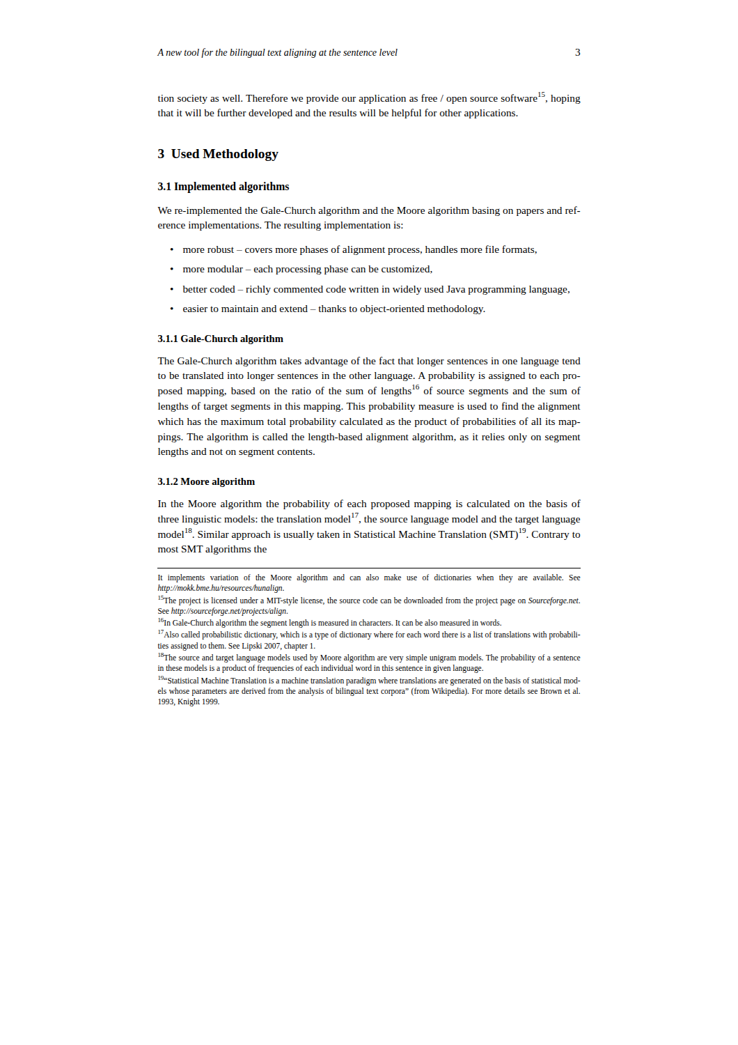A new tool for the bilingual text aligning at the sentence level 3
tion society as well. Therefore we provide our application as free / open source software15, hoping that it will be further developed and the results will be helpful for other applications.
3 Used Methodology
3.1 Implemented algorithms
We re-implemented the Gale-Church algorithm and the Moore algorithm basing on papers and reference implementations. The resulting implementation is:
more robust – covers more phases of alignment process, handles more file formats,
more modular – each processing phase can be customized,
better coded – richly commented code written in widely used Java programming language,
easier to maintain and extend – thanks to object-oriented methodology.
3.1.1 Gale-Church algorithm
The Gale-Church algorithm takes advantage of the fact that longer sentences in one language tend to be translated into longer sentences in the other language. A probability is assigned to each proposed mapping, based on the ratio of the sum of lengths16 of source segments and the sum of lengths of target segments in this mapping. This probability measure is used to find the alignment which has the maximum total probability calculated as the product of probabilities of all its mappings. The algorithm is called the length-based alignment algorithm, as it relies only on segment lengths and not on segment contents.
3.1.2 Moore algorithm
In the Moore algorithm the probability of each proposed mapping is calculated on the basis of three linguistic models: the translation model17, the source language model and the target language model18. Similar approach is usually taken in Statistical Machine Translation (SMT)19. Contrary to most SMT algorithms the
It implements variation of the Moore algorithm and can also make use of dictionaries when they are available. See http://mokk.bme.hu/resources/hunalign.
15 The project is licensed under a MIT-style license, the source code can be downloaded from the project page on Sourceforge.net. See http://sourceforge.net/projects/align.
16 In Gale-Church algorithm the segment length is measured in characters. It can be also measured in words.
17 Also called probabilistic dictionary, which is a type of dictionary where for each word there is a list of translations with probabilities assigned to them. See Lipski 2007, chapter 1.
18 The source and target language models used by Moore algorithm are very simple unigram models. The probability of a sentence in these models is a product of frequencies of each individual word in this sentence in given language.
19“Statistical Machine Translation is a machine translation paradigm where translations are generated on the basis of statistical models whose parameters are derived from the analysis of bilingual text corpora” (from Wikipedia). For more details see Brown et al. 1993, Knight 1999.